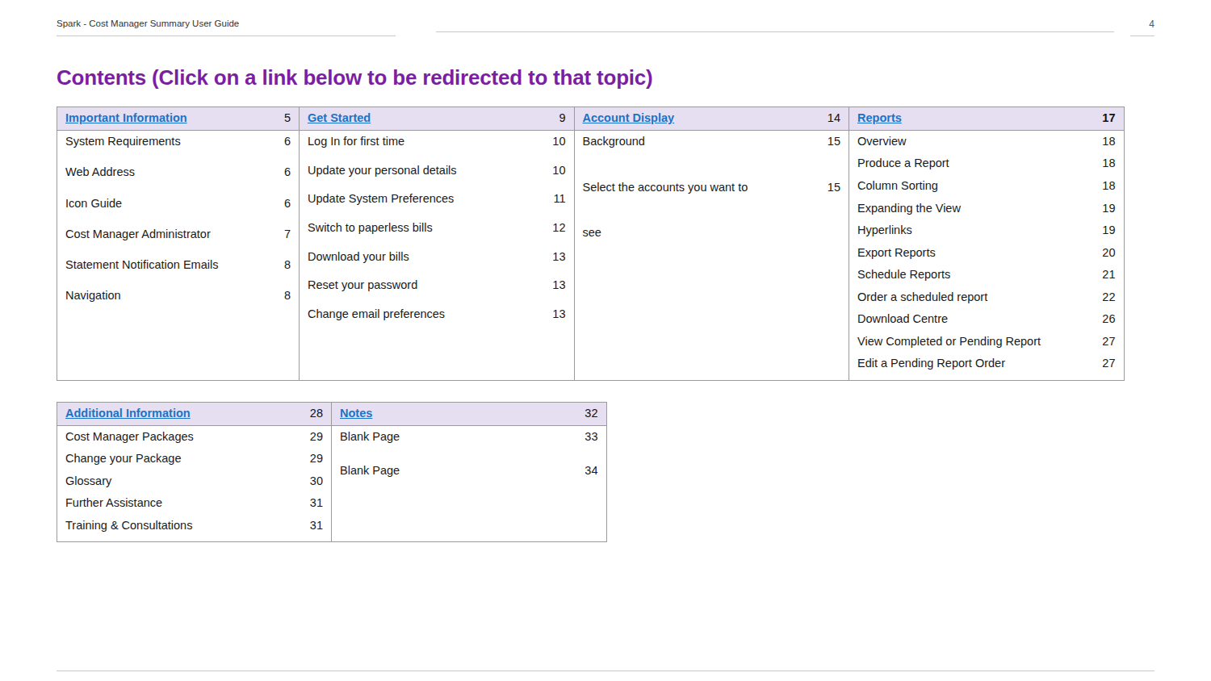Spark - Cost Manager Summary User Guide
4
Contents (Click on a link below to be redirected to that topic)
| Important Information | 5 |
| --- | --- |
| System Requirements | 6 |
| Web Address | 6 |
| Icon Guide | 6 |
| Cost Manager Administrator | 7 |
| Statement Notification Emails | 8 |
| Navigation | 8 |
| Get Started | 9 |
| --- | --- |
| Log In for first time | 10 |
| Update your personal details | 10 |
| Update System Preferences | 11 |
| Switch to paperless bills | 12 |
| Download your bills | 13 |
| Reset your password | 13 |
| Change email preferences | 13 |
| Account Display | 14 |
| --- | --- |
| Background | 15 |
| Select the accounts you want to | 15 |
| see | |
| Reports | 17 |
| --- | --- |
| Overview | 18 |
| Produce a Report | 18 |
| Column Sorting | 18 |
| Expanding the View | 19 |
| Hyperlinks | 19 |
| Export Reports | 20 |
| Schedule Reports | 21 |
| Order a scheduled report | 22 |
| Download Centre | 26 |
| View Completed or Pending Report | 27 |
| Edit a Pending Report Order | 27 |
| Additional Information | 28 |
| --- | --- |
| Cost Manager Packages | 29 |
| Change your Package | 29 |
| Glossary | 30 |
| Further Assistance | 31 |
| Training & Consultations | 31 |
| Notes | 32 |
| --- | --- |
| Blank Page | 33 |
| Blank Page | 34 |